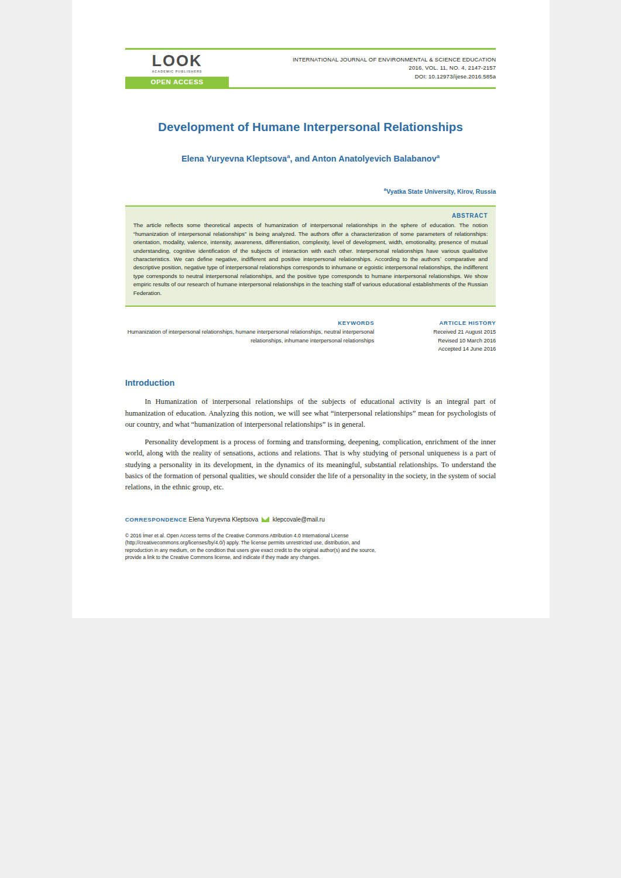LOOK
Academic Publishers
OPEN ACCESS
INTERNATIONAL JOURNAL OF ENVIRONMENTAL & SCIENCE EDUCATION
2016, VOL. 11, NO. 4, 2147-2157
DOI: 10.12973/ijese.2016.585a
Development of Humane Interpersonal Relationships
Elena Yuryevna Kleptsovaa, and Anton Anatolyevich Balabanova
aVyatka State University, Kirov, Russia
ABSTRACT
The article reflects some theoretical aspects of humanization of interpersonal relationships in the sphere of education. The notion “humanization of interpersonal relationships” is being analyzed. The authors offer a characterization of some parameters of relationships: orientation, modality, valence, intensity, awareness, differentiation, complexity, level of development, width, emotionality, presence of mutual understanding, cognitive identification of the subjects of interaction with each other. Interpersonal relationships have various qualitative characteristics. We can define negative, indifferent and positive interpersonal relationships. According to the authors` comparative and descriptive position, negative type of interpersonal relationships corresponds to inhumane or egoistic interpersonal relationships, the indifferent type corresponds to neutral interpersonal relationships, and the positive type corresponds to humane interpersonal relationships. We show empiric results of our research of humane interpersonal relationships in the teaching staff of various educational establishments of the Russian Federation.
KEYWORDS Humanization of interpersonal relationships, humane interpersonal relationships, neutral interpersonal relationships, inhumane interpersonal relationships
ARTICLE HISTORY Received 21 August 2015
Revised 10 March 2016
Accepted 14 June 2016
Introduction
In Humanization of interpersonal relationships of the subjects of educational activity is an integral part of humanization of education. Analyzing this notion, we will see what “interpersonal relationships” mean for psychologists of our country, and what “humanization of interpersonal relationships” is in general.
Personality development is a process of forming and transforming, deepening, complication, enrichment of the inner world, along with the reality of sensations, actions and relations. That is why studying of personal uniqueness is a part of studying a personality in its development, in the dynamics of its meaningful, substantial relationships. To understand the basics of the formation of personal qualities, we should consider the life of a personality in the society, in the system of social relations, in the ethnic group, etc.
CORRESPONDENCE Elena Yuryevna Kleptsova klepcovale@mail.ru
© 2016 İmer et al. Open Access terms of the Creative Commons Attribution 4.0 International License
(http://creativecommons.org/licenses/by/4.0/) apply. The license permits unrestricted use, distribution, and
reproduction in any medium, on the condition that users give exact credit to the original author(s) and the source,
provide a link to the Creative Commons license, and indicate if they made any changes.